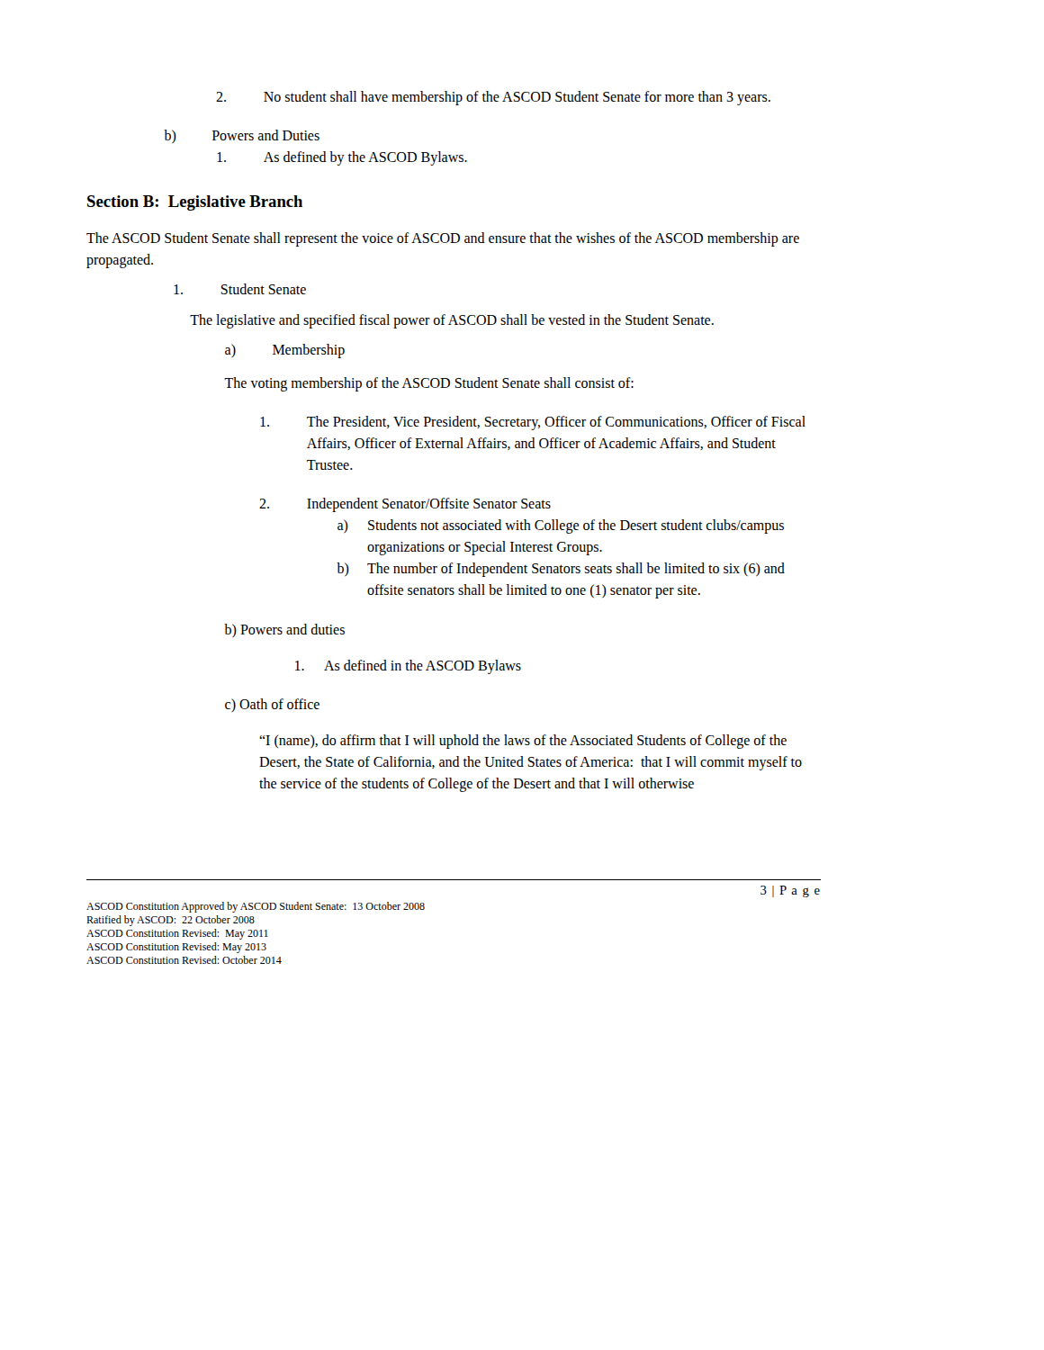2. No student shall have membership of the ASCOD Student Senate for more than 3 years.
b) Powers and Duties
1. As defined by the ASCOD Bylaws.
Section B: Legislative Branch
The ASCOD Student Senate shall represent the voice of ASCOD and ensure that the wishes of the ASCOD membership are propagated.
1. Student Senate
The legislative and specified fiscal power of ASCOD shall be vested in the Student Senate.
a) Membership
The voting membership of the ASCOD Student Senate shall consist of:
1. The President, Vice President, Secretary, Officer of Communications, Officer of Fiscal Affairs, Officer of External Affairs, and Officer of Academic Affairs, and Student Trustee.
2. Independent Senator/Offsite Senator Seats
a) Students not associated with College of the Desert student clubs/campus organizations or Special Interest Groups.
b) The number of Independent Senators seats shall be limited to six (6) and offsite senators shall be limited to one (1) senator per site.
b) Powers and duties
1. As defined in the ASCOD Bylaws
c) Oath of office
“I (name), do affirm that I will uphold the laws of the Associated Students of College of the Desert, the State of California, and the United States of America: that I will commit myself to the service of the students of College of the Desert and that I will otherwise
3 | P a g e
ASCOD Constitution Approved by ASCOD Student Senate: 13 October 2008
Ratified by ASCOD: 22 October 2008
ASCOD Constitution Revised: May 2011
ASCOD Constitution Revised: May 2013
ASCOD Constitution Revised: October 2014